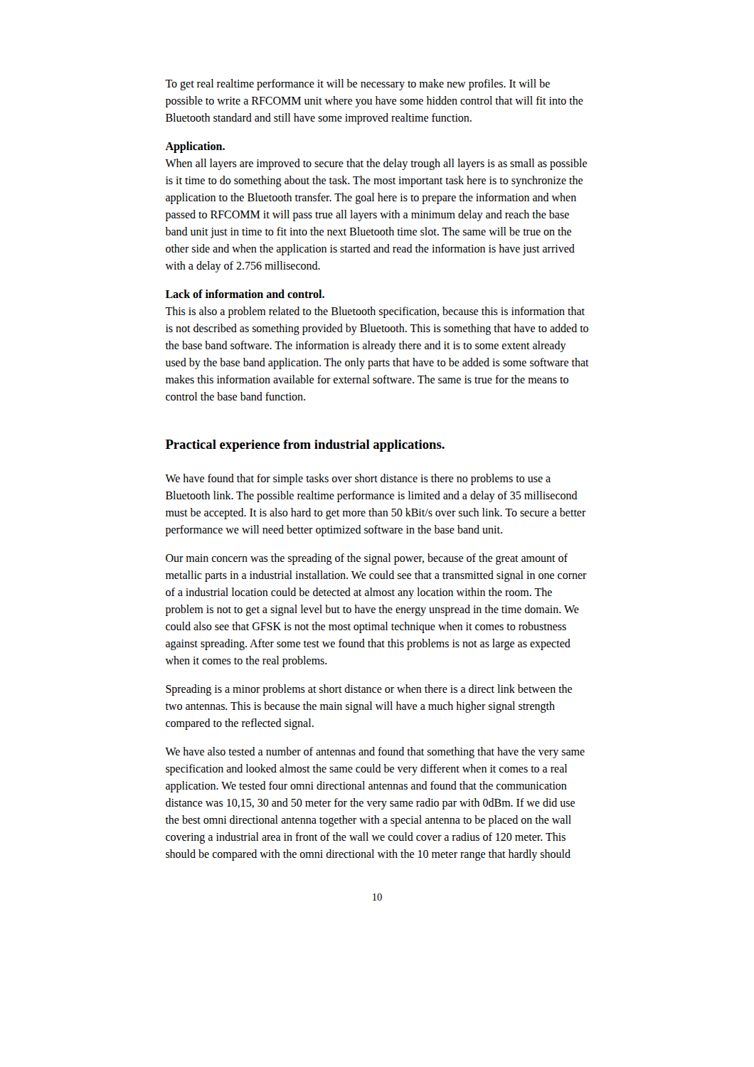To get real realtime performance it will be necessary to make new profiles. It will be possible to write a RFCOMM unit where you have some hidden control that will fit into the Bluetooth standard and still have some improved realtime function.
Application.
When all layers are improved to secure that the delay trough all layers is as small as possible is it time to do something about the task. The most important task here is to synchronize the application to the Bluetooth transfer. The goal here is to prepare the information and when passed to RFCOMM it will pass true all layers with a minimum delay and reach the base band unit just in time to fit into the next Bluetooth time slot. The same will be true on the other side and when the application is started and read the information is have just arrived with a delay of 2.756 millisecond.
Lack of information and control.
This is also a problem related to the Bluetooth specification, because this is information that is not described as something provided by Bluetooth. This is something that have to added to the base band software. The information is already there and it is to some extent already used by the base band application. The only parts that have to be added is some software that makes this information available for external software. The same is true for the means to control the base band function.
Practical experience from industrial applications.
We have found that for simple tasks over short distance is there no problems to use a Bluetooth link. The possible realtime performance is limited and a delay of 35 millisecond must be accepted. It is also hard to get more than 50 kBit/s over such link. To secure a better performance we will need better optimized software in the base band unit.
Our main concern was the spreading of the signal power, because of the great amount of metallic parts in a industrial installation. We could see that a transmitted signal in one corner of a industrial location could be detected at almost any location within the room. The problem is not to get a signal level but to have the energy unspread in the time domain. We could also see that GFSK is not the most optimal technique when it comes to robustness against spreading. After some test we found that this problems is not as large as expected when it comes to the real problems.
Spreading is a minor problems at short distance or when there is a direct link between the two antennas. This is because the main signal will have a much higher signal strength compared to the reflected signal.
We have also tested a number of antennas and found that something that have the very same specification and looked almost the same could be very different when it comes to a real application. We tested four omni directional antennas and found that the communication distance was 10,15, 30 and 50 meter for the very same radio par with 0dBm. If we did use the best omni directional antenna together with a special antenna to be placed on the wall covering a industrial area in front of the wall we could cover a radius of 120 meter. This should be compared with the omni directional with the 10 meter range that hardly should
10